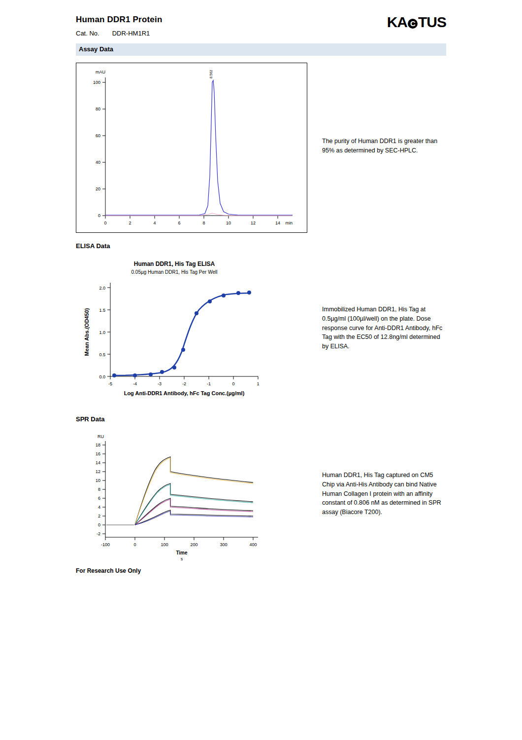Human DDR1 Protein
Cat. No. DDR-HM1R1
KACTUS
Assay Data
100 80 60 40 20 0 mAU 0 2 4 6 8 10 12 14 min 8.562
The purity of Human DDR1 is greater than 95% as determined by SEC-HPLC.
ELISA Data
Human DDR1, His Tag ELISA 0.05µg Human DDR1, His Tag Per Well 2.0 1.5 1.0 0.5 0.0 Mean Abs.(OD450) -5 -4 -3 -2 -1 0 1 Log Anti-DDR1 Antibody, hFc Tag Conc.(µg/ml)
Immobilized Human DDR1, His Tag at 0.5µg/ml (100µl/well) on the plate. Dose response curve for Anti-DDR1 Antibody, hFc Tag with the EC50 of 12.8ng/ml determined by ELISA.
SPR Data
18 16 14 12 10 8 6 4 2 0 -2 RU -100 0 100 200 300 400 Time s
Human DDR1, His Tag captured on CM5 Chip via Anti-His Antibody can bind Native Human Collagen I protein with an affinity constant of 0.806 nM as determined in SPR assay (Biacore T200).
For Research Use Only